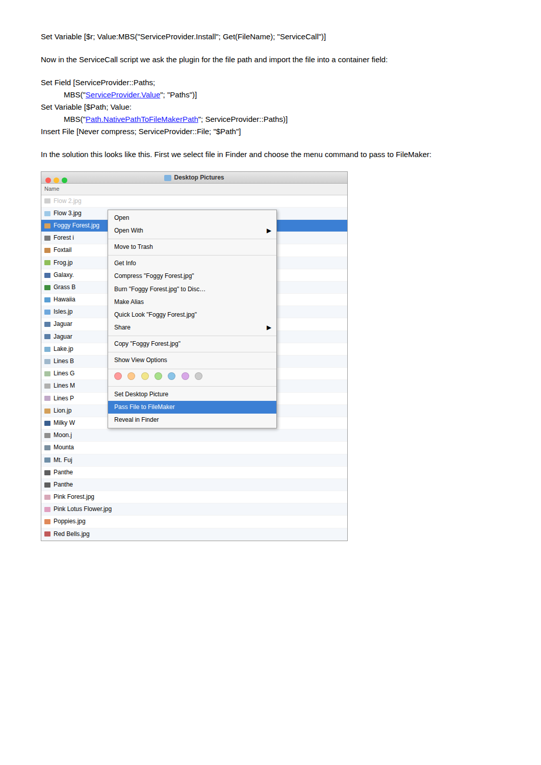Set Variable [$r; Value:MBS("ServiceProvider.Install"; Get(FileName); "ServiceCall")]
Now in the ServiceCall script we ask the plugin for the file path and import the file into a container field:
Set Field [ServiceProvider::Paths;
MBS("ServiceProvider.Value"; "Paths")]
Set Variable [$Path; Value:
MBS("Path.NativePathToFileMakerPath"; ServiceProvider::Paths)]
Insert File [Never compress; ServiceProvider::File; "$Path"]
In the solution this looks like this. First we select file in Finder and choose the menu command to pass to FileMaker:
Desktop Pictures
Name
Flow 2.jpg
Flow 3.jpg
Foggy Forest.jpg
Forest i
Foxtail
Frog.jp
Galaxy.
Grass B
Hawaiia
Isles.jp
Jaguar
Jaguar
Lake.jp
Lines B
Lines G
Lines M
Lines P
Lion.jp
Milky W
Moon.j
Mounta
Mt. Fuj
Panthe
Panthe
Pink Forest.jpg
Pink Lotus Flower.jpg
Poppies.jpg
Red Bells.jpg
Open
Open With▶
Move to Trash
Get Info
Compress "Foggy Forest.jpg"
Burn "Foggy Forest.jpg" to Disc…
Make Alias
Quick Look "Foggy Forest.jpg"
Share▶
Copy "Foggy Forest.jpg"
Show View Options
Set Desktop Picture
Pass File to FileMaker
Reveal in Finder